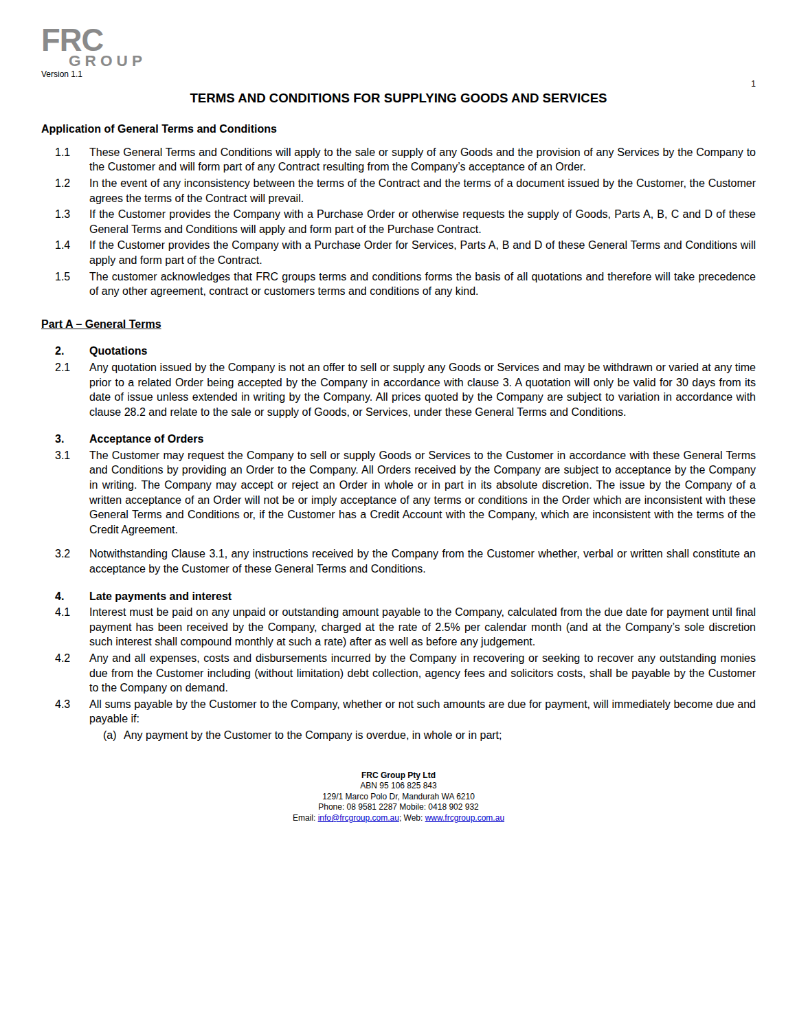FRCGROUP
Version 1.1
1
TERMS AND CONDITIONS FOR SUPPLYING GOODS AND SERVICES
Application of General Terms and Conditions
1.1
These General Terms and Conditions will apply to the sale or supply of any Goods and the provision of any Services by the Company to the Customer and will form part of any Contract resulting from the Company’s acceptance of an Order.
1.2
In the event of any inconsistency between the terms of the Contract and the terms of a document issued by the Customer, the Customer agrees the terms of the Contract will prevail.
1.3
If the Customer provides the Company with a Purchase Order or otherwise requests the supply of Goods, Parts A, B, C and D of these General Terms and Conditions will apply and form part of the Purchase Contract.
1.4
If the Customer provides the Company with a Purchase Order for Services, Parts A, B and D of these General Terms and Conditions will apply and form part of the Contract.
1.5
The customer acknowledges that FRC groups terms and conditions forms the basis of all quotations and therefore will take precedence of any other agreement, contract or customers terms and conditions of any kind.
Part A – General Terms
2.
Quotations
2.1
Any quotation issued by the Company is not an offer to sell or supply any Goods or Services and may be withdrawn or varied at any time prior to a related Order being accepted by the Company in accordance with clause 3. A quotation will only be valid for 30 days from its date of issue unless extended in writing by the Company. All prices quoted by the Company are subject to variation in accordance with clause 28.2 and relate to the sale or supply of Goods, or Services, under these General Terms and Conditions.
3.
Acceptance of Orders
3.1
The Customer may request the Company to sell or supply Goods or Services to the Customer in accordance with these General Terms and Conditions by providing an Order to the Company. All Orders received by the Company are subject to acceptance by the Company in writing. The Company may accept or reject an Order in whole or in part in its absolute discretion. The issue by the Company of a written acceptance of an Order will not be or imply acceptance of any terms or conditions in the Order which are inconsistent with these General Terms and Conditions or, if the Customer has a Credit Account with the Company, which are inconsistent with the terms of the Credit Agreement.
3.2
Notwithstanding Clause 3.1, any instructions received by the Company from the Customer whether, verbal or written shall constitute an acceptance by the Customer of these General Terms and Conditions.
4.
Late payments and interest
4.1
Interest must be paid on any unpaid or outstanding amount payable to the Company, calculated from the due date for payment until final payment has been received by the Company, charged at the rate of 2.5% per calendar month (and at the Company’s sole discretion such interest shall compound monthly at such a rate) after as well as before any judgement.
4.2
Any and all expenses, costs and disbursements incurred by the Company in recovering or seeking to recover any outstanding monies due from the Customer including (without limitation) debt collection, agency fees and solicitors costs, shall be payable by the Customer to the Company on demand.
4.3
All sums payable by the Customer to the Company, whether or not such amounts are due for payment, will immediately become due and payable if:
(a)
Any payment by the Customer to the Company is overdue, in whole or in part;
FRC Group Pty Ltd
ABN 95 106 825 843
129/1 Marco Polo Dr, Mandurah WA 6210
Phone: 08 9581 2287 Mobile: 0418 902 932
Email: info@frcgroup.com.au; Web: www.frcgroup.com.au